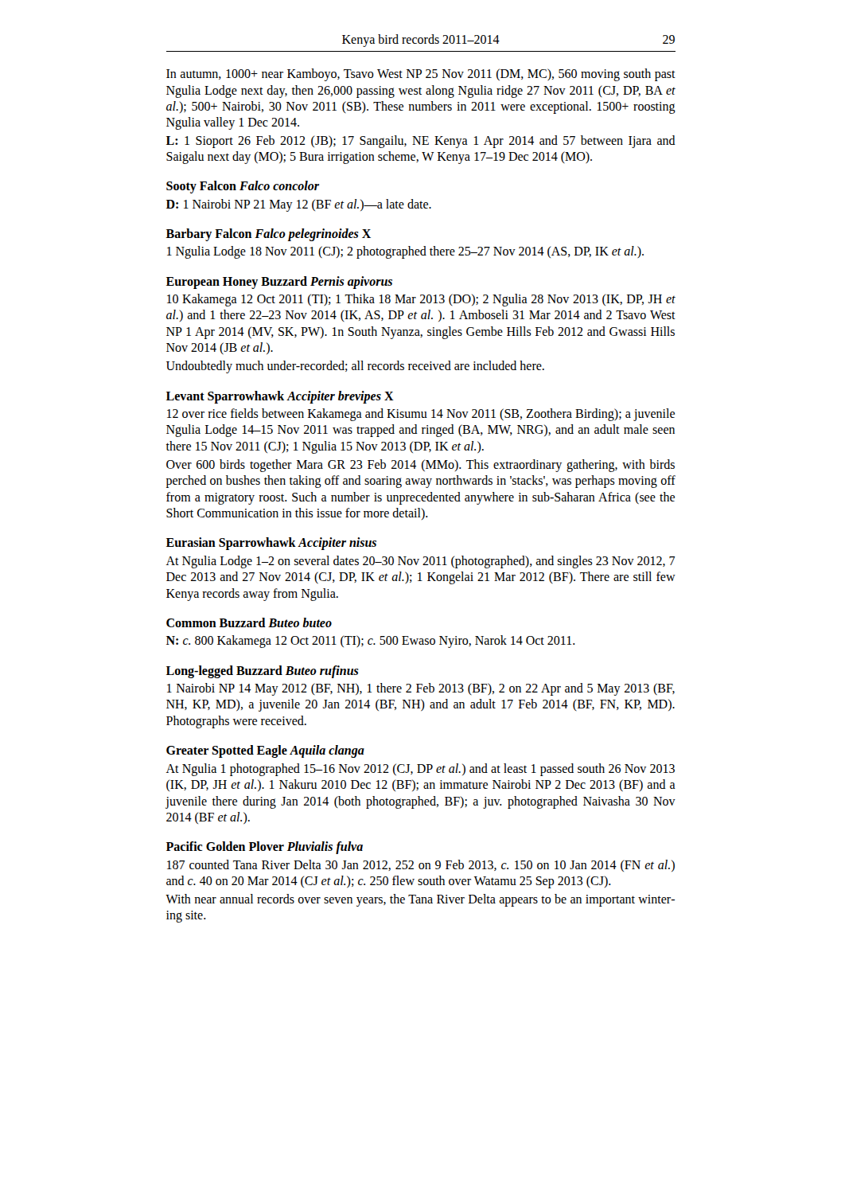Kenya bird records 2011–2014 29
In autumn, 1000+ near Kamboyo, Tsavo West NP 25 Nov 2011 (DM, MC), 560 moving south past Ngulia Lodge next day, then 26,000 passing west along Ngulia ridge 27 Nov 2011 (CJ, DP, BA et al.); 500+ Nairobi, 30 Nov 2011 (SB). These numbers in 2011 were exceptional. 1500+ roosting Ngulia valley 1 Dec 2014.
L: 1 Sioport 26 Feb 2012 (JB); 17 Sangailu, NE Kenya 1 Apr 2014 and 57 between Ijara and Saigalu next day (MO); 5 Bura irrigation scheme, W Kenya 17–19 Dec 2014 (MO).
Sooty Falcon Falco concolor
D: 1 Nairobi NP 21 May 12 (BF et al.)—a late date.
Barbary Falcon Falco pelegrinoides X
1 Ngulia Lodge 18 Nov 2011 (CJ); 2 photographed there 25–27 Nov 2014 (AS, DP, IK et al.).
European Honey Buzzard Pernis apivorus
10 Kakamega 12 Oct 2011 (TI); 1 Thika 18 Mar 2013 (DO); 2 Ngulia 28 Nov 2013 (IK, DP, JH et al.) and 1 there 22–23 Nov 2014 (IK, AS, DP et al. ). 1 Amboseli 31 Mar 2014 and 2 Tsavo West NP 1 Apr 2014 (MV, SK, PW). 1n South Nyanza, singles Gembe Hills Feb 2012 and Gwassi Hills Nov 2014 (JB et al.).
Undoubtedly much under-recorded; all records received are included here.
Levant Sparrowhawk Accipiter brevipes X
12 over rice fields between Kakamega and Kisumu 14 Nov 2011 (SB, Zoothera Birding); a juvenile Ngulia Lodge 14–15 Nov 2011 was trapped and ringed (BA, MW, NRG), and an adult male seen there 15 Nov 2011 (CJ); 1 Ngulia 15 Nov 2013 (DP, IK et al.).
Over 600 birds together Mara GR 23 Feb 2014 (MMo). This extraordinary gathering, with birds perched on bushes then taking off and soaring away northwards in 'stacks', was perhaps moving off from a migratory roost. Such a number is unprecedented anywhere in sub-Saharan Africa (see the Short Communication in this issue for more detail).
Eurasian Sparrowhawk Accipiter nisus
At Ngulia Lodge 1–2 on several dates 20–30 Nov 2011 (photographed), and singles 23 Nov 2012, 7 Dec 2013 and 27 Nov 2014 (CJ, DP, IK et al.); 1 Kongelai 21 Mar 2012 (BF). There are still few Kenya records away from Ngulia.
Common Buzzard Buteo buteo
N: c. 800 Kakamega 12 Oct 2011 (TI); c. 500 Ewaso Nyiro, Narok 14 Oct 2011.
Long-legged Buzzard Buteo rufinus
1 Nairobi NP 14 May 2012 (BF, NH), 1 there 2 Feb 2013 (BF), 2 on 22 Apr and 5 May 2013 (BF, NH, KP, MD), a juvenile 20 Jan 2014 (BF, NH) and an adult 17 Feb 2014 (BF, FN, KP, MD). Photographs were received.
Greater Spotted Eagle Aquila clanga
At Ngulia 1 photographed 15–16 Nov 2012 (CJ, DP et al.) and at least 1 passed south 26 Nov 2013 (IK, DP, JH et al.). 1 Nakuru 2010 Dec 12 (BF); an immature Nairobi NP 2 Dec 2013 (BF) and a juvenile there during Jan 2014 (both photographed, BF); a juv. photographed Naivasha 30 Nov 2014 (BF et al.).
Pacific Golden Plover Pluvialis fulva
187 counted Tana River Delta 30 Jan 2012, 252 on 9 Feb 2013, c. 150 on 10 Jan 2014 (FN et al.) and c. 40 on 20 Mar 2014 (CJ et al.); c. 250 flew south over Watamu 25 Sep 2013 (CJ).
With near annual records over seven years, the Tana River Delta appears to be an important wintering site.